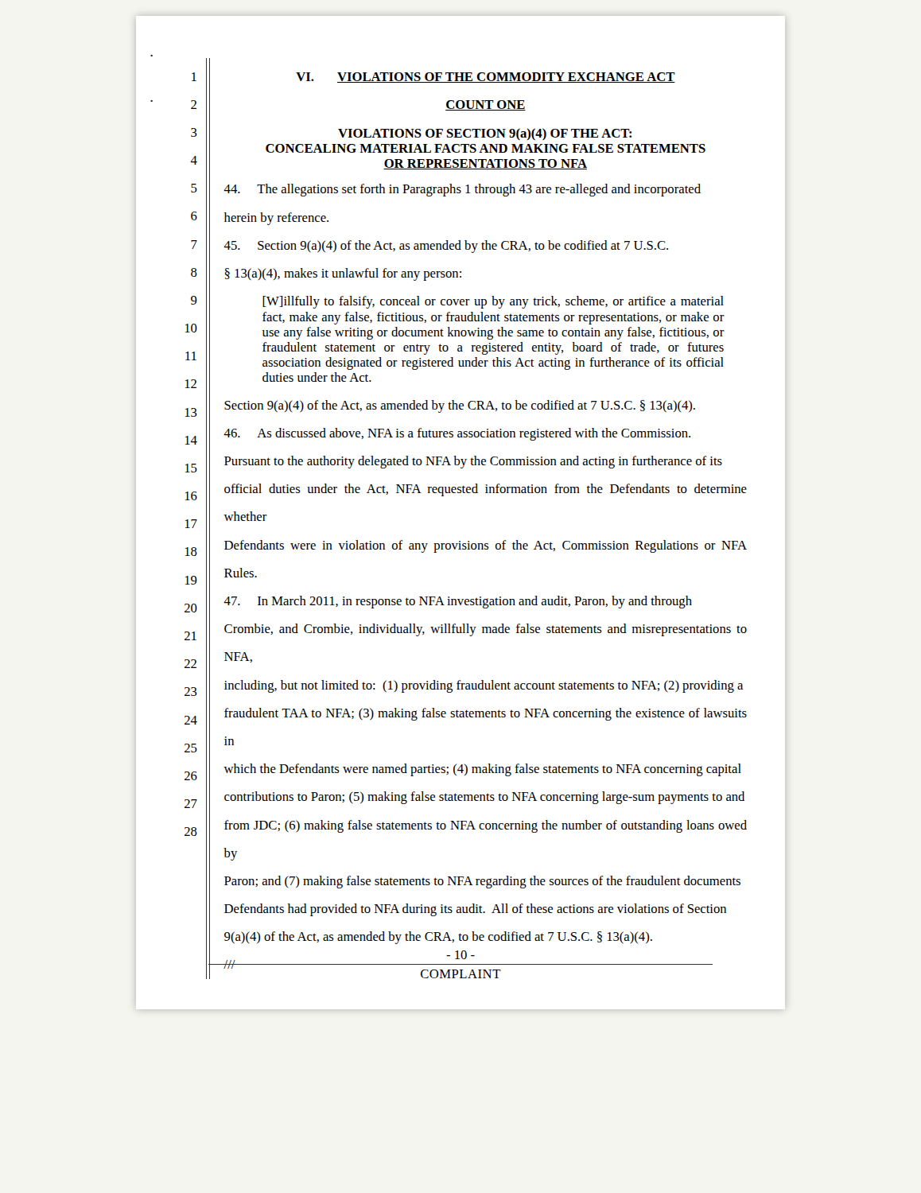. .
1
2
3
4
5
6
7
8
9
10
11
12
13
14
15
16
17
18
19
20
21
22
23
24
25
26
27
28
VI. VIOLATIONS OF THE COMMODITY EXCHANGE ACT
COUNT ONE
VIOLATIONS OF SECTION 9(a)(4) OF THE ACT:
CONCEALING MATERIAL FACTS AND MAKING FALSE STATEMENTS
OR REPRESENTATIONS TO NFA
44. The allegations set forth in Paragraphs 1 through 43 are re-alleged and incorporated
herein by reference.
45. Section 9(a)(4) of the Act, as amended by the CRA, to be codified at 7 U.S.C.
§ 13(a)(4), makes it unlawful for any person:
[W]illfully to falsify, conceal or cover up by any trick, scheme, or artifice a material fact, make any false, fictitious, or fraudulent statements or representations, or make or use any false writing or document knowing the same to contain any false, fictitious, or fraudulent statement or entry to a registered entity, board of trade, or futures association designated or registered under this Act acting in furtherance of its official duties under the Act.
Section 9(a)(4) of the Act, as amended by the CRA, to be codified at 7 U.S.C. § 13(a)(4).
46. As discussed above, NFA is a futures association registered with the Commission.
Pursuant to the authority delegated to NFA by the Commission and acting in furtherance of its
official duties under the Act, NFA requested information from the Defendants to determine whether
Defendants were in violation of any provisions of the Act, Commission Regulations or NFA Rules.
47. In March 2011, in response to NFA investigation and audit, Paron, by and through
Crombie, and Crombie, individually, willfully made false statements and misrepresentations to NFA,
including, but not limited to: (1) providing fraudulent account statements to NFA; (2) providing a
fraudulent TAA to NFA; (3) making false statements to NFA concerning the existence of lawsuits in
which the Defendants were named parties; (4) making false statements to NFA concerning capital
contributions to Paron; (5) making false statements to NFA concerning large-sum payments to and
from JDC; (6) making false statements to NFA concerning the number of outstanding loans owed by
Paron; and (7) making false statements to NFA regarding the sources of the fraudulent documents
Defendants had provided to NFA during its audit. All of these actions are violations of Section
9(a)(4) of the Act, as amended by the CRA, to be codified at 7 U.S.C. § 13(a)(4).
///
- 10 - COMPLAINT